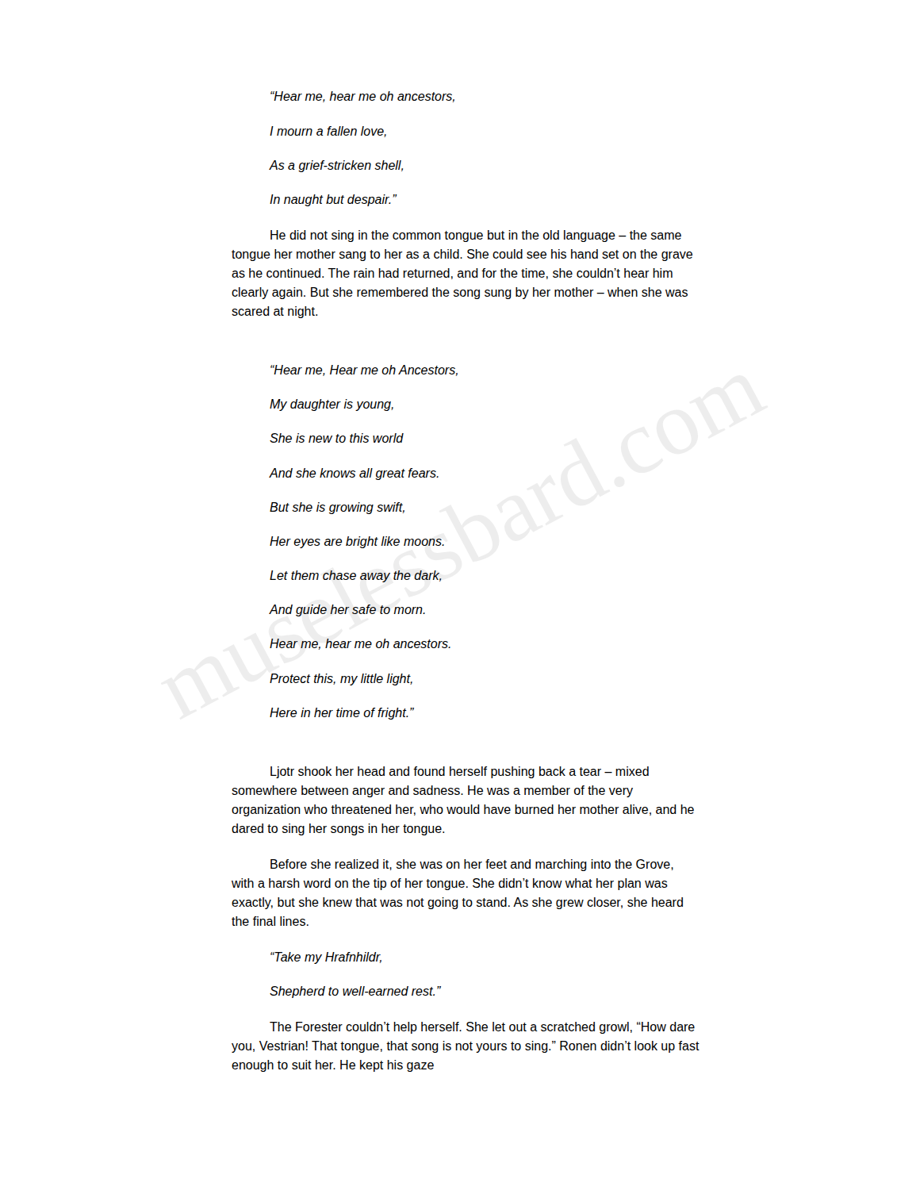muselessbard.com
“Hear me, hear me oh ancestors,
I mourn a fallen love,
As a grief-stricken shell,
In naught but despair.”
He did not sing in the common tongue but in the old language – the same tongue her mother sang to her as a child. She could see his hand set on the grave as he continued. The rain had returned, and for the time, she couldn’t hear him clearly again. But she remembered the song sung by her mother – when she was scared at night.
“Hear me, Hear me oh Ancestors,
My daughter is young,
She is new to this world
And she knows all great fears.
But she is growing swift,
Her eyes are bright like moons.
Let them chase away the dark,
And guide her safe to morn.
Hear me, hear me oh ancestors.
Protect this, my little light,
Here in her time of fright.”
Ljotr shook her head and found herself pushing back a tear – mixed somewhere between anger and sadness. He was a member of the very organization who threatened her, who would have burned her mother alive, and he dared to sing her songs in her tongue.
Before she realized it, she was on her feet and marching into the Grove, with a harsh word on the tip of her tongue. She didn’t know what her plan was exactly, but she knew that was not going to stand. As she grew closer, she heard the final lines.
“Take my Hrafnhildr,
Shepherd to well-earned rest.”
The Forester couldn’t help herself. She let out a scratched growl, “How dare you, Vestrian! That tongue, that song is not yours to sing.” Ronen didn’t look up fast enough to suit her. He kept his gaze